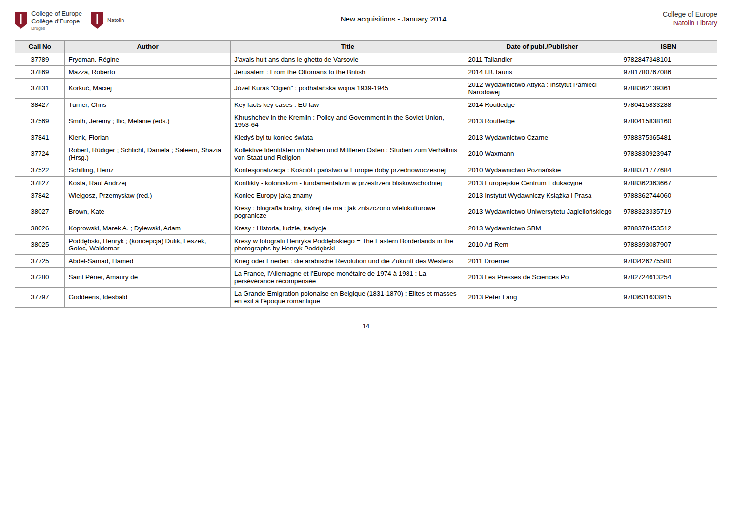College of Europe
Collège d'Europe
Bruges
Natolin
New acquisitions - January 2014
College of Europe
Natolin Library
| Call No | Author | Title | Date of publ./Publisher | ISBN |
| --- | --- | --- | --- | --- |
| 37789 | Frydman, Régine | J'avais huit ans dans le ghetto de Varsovie | 2011 Tallandier | 9782847348101 |
| 37869 | Mazza, Roberto | Jerusalem : From the Ottomans to the British | 2014 I.B.Tauris | 9781780767086 |
| 37831 | Korkuć, Maciej | Józef Kuraś "Ogień" : podhalańska wojna 1939-1945 | 2012 Wydawnictwo Attyka : Instytut Pamięci Narodowej | 9788362139361 |
| 38427 | Turner, Chris | Key facts key cases : EU law | 2014 Routledge | 9780415833288 |
| 37569 | Smith, Jeremy ; Ilic, Melanie (eds.) | Khrushchev in the Kremlin : Policy and Government in the Soviet Union, 1953-64 | 2013 Routledge | 9780415838160 |
| 37841 | Klenk, Florian | Kiedyś był tu koniec świata | 2013 Wydawnictwo Czarne | 9788375365481 |
| 37724 | Robert, Rüdiger ; Schlicht, Daniela ; Saleem, Shazia (Hrsg.) | Kollektive Identitäten im Nahen und Mittleren Osten : Studien zum Verhältnis von Staat und Religion | 2010 Waxmann | 9783830923947 |
| 37522 | Schilling, Heinz | Konfesjonalizacja : Kościół i państwo w Europie doby przednowoczesnej | 2010 Wydawnictwo Poznańskie | 9788371777684 |
| 37827 | Kosta, Raul Andrzej | Konflikty - kolonializm - fundamentalizm w przestrzeni bliskowschodniej | 2013 Europejskie Centrum Edukacyjne | 9788362363667 |
| 37842 | Wielgosz, Przemysław (red.) | Koniec Europy jaką znamy | 2013 Instytut Wydawniczy Książka i Prasa | 9788362744060 |
| 38027 | Brown, Kate | Kresy : biografia krainy, której nie ma : jak zniszczono wielokulturowe pogranicze | 2013 Wydawnictwo Uniwersytetu Jagiellońskiego | 9788323335719 |
| 38026 | Koprowski, Marek A. ; Dylewski, Adam | Kresy : Historia, ludzie, tradycje | 2013 Wydawnictwo SBM | 9788378453512 |
| 38025 | Poddębski, Henryk ; (koncepcja) Dulik, Leszek, Golec, Waldemar | Kresy w fotografii Henryka Poddębskiego = The Eastern Borderlands in the photographs by Henryk Poddębski | 2010 Ad Rem | 9788393087907 |
| 37725 | Abdel-Samad, Hamed | Krieg oder Frieden : die arabische Revolution und die Zukunft des Westens | 2011 Droemer | 9783426275580 |
| 37280 | Saint Périer, Amaury de | La France, l'Allemagne et l'Europe monétaire de 1974 à 1981 : La persévérance récompensée | 2013 Les Presses de Sciences Po | 9782724613254 |
| 37797 | Goddeeris, Idesbald | La Grande Emigration polonaise en Belgique (1831-1870) : Elites et masses en exil à l'époque romantique | 2013 Peter Lang | 9783631633915 |
14